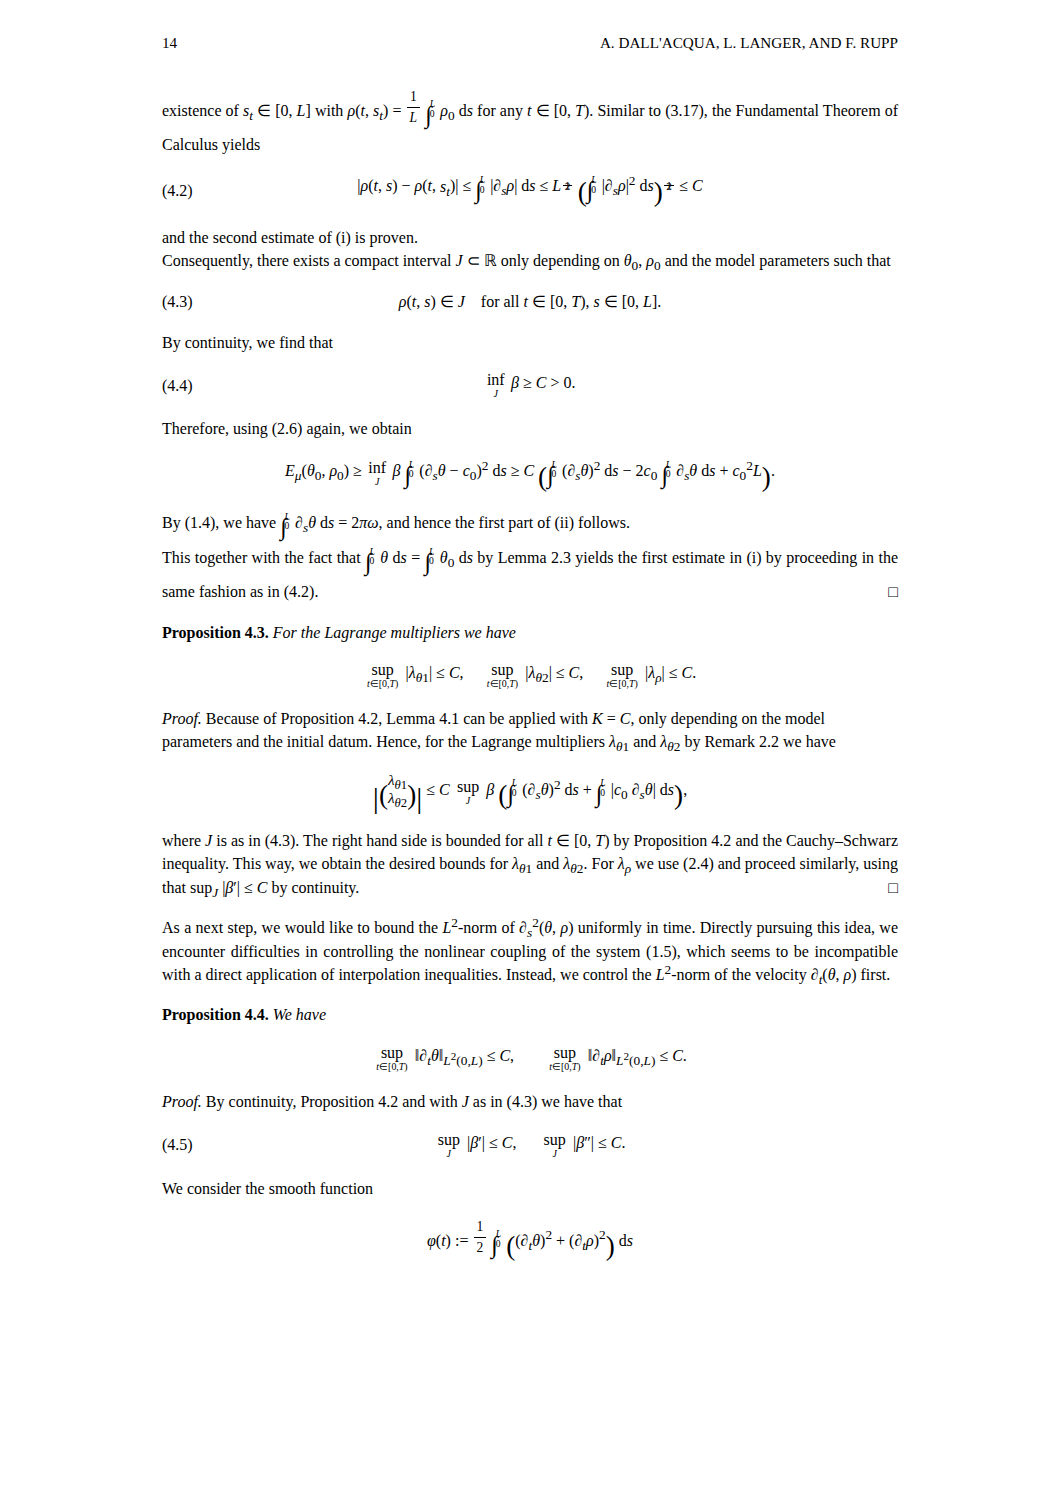14 A. DALL'ACQUA, L. LANGER, AND F. RUPP
existence of st ∈ [0, L] with ρ(t, st) = 1 L ∫L 0 ρ0 ds for any t ∈ [0, T). Similar to (3.17), the Fundamental Theorem of Calculus yields
(4.2) |ρ(t, s) − ρ(t, st)| ≤ ∫L 0 |∂sρ| ds ≤ L12 (∫L 0 |∂sρ|2 ds)12 ≤ C
and the second estimate of (i) is proven.
Consequently, there exists a compact interval J ⊂ ℝ only depending on θ0, ρ0 and the model parameters such that
(4.3) ρ(t, s) ∈ J for all t ∈ [0, T), s ∈ [0, L].
By continuity, we find that
(4.4) inf J β ≥ C > 0.
Therefore, using (2.6) again, we obtain
Eμ(θ0, ρ0) ≥ inf J β ∫L 0 (∂sθ − c0)2 ds ≥ C (∫L 0 (∂sθ)2 ds − 2c0 ∫L 0 ∂sθ ds + c02L).
By (1.4), we have ∫L 0 ∂sθ ds = 2πω, and hence the first part of (ii) follows.
This together with the fact that ∫L 0 θ ds = ∫L 0 θ0 ds by Lemma 2.3 yields the first estimate in (i) by proceeding in the same fashion as in (4.2). □
Proposition 4.3. For the Lagrange multipliers we have
sup t∈[0,T) |λθ1| ≤ C, sup t∈[0,T) |λθ2| ≤ C, sup t∈[0,T) |λρ| ≤ C.
Proof. Because of Proposition 4.2, Lemma 4.1 can be applied with K = C, only depending on the model parameters and the initial datum. Hence, for the Lagrange multipliers λθ1 and λθ2 by Remark 2.2 we have
|(λθ1 λθ2)| ≤ C sup J β (∫L 0 (∂sθ)2 ds + ∫L 0 |c0 ∂sθ| ds),
where J is as in (4.3). The right hand side is bounded for all t ∈ [0, T) by Proposition 4.2 and the Cauchy–Schwarz inequality. This way, we obtain the desired bounds for λθ1 and λθ2. For λρ we use (2.4) and proceed similarly, using that supJ |β′| ≤ C by continuity. □
As a next step, we would like to bound the L2-norm of ∂s2(θ, ρ) uniformly in time. Directly pursuing this idea, we encounter difficulties in controlling the nonlinear coupling of the system (1.5), which seems to be incompatible with a direct application of interpolation inequalities. Instead, we control the L2-norm of the velocity ∂t(θ, ρ) first.
Proposition 4.4. We have
sup t∈[0,T) ‖∂tθ‖L2(0,L) ≤ C, sup t∈[0,T) ‖∂tρ‖L2(0,L) ≤ C.
Proof. By continuity, Proposition 4.2 and with J as in (4.3) we have that
(4.5) sup J |β′| ≤ C, sup J |β″| ≤ C.
We consider the smooth function
φ(t) := 12 ∫L 0 ((∂tθ)2 + (∂tρ)2) ds